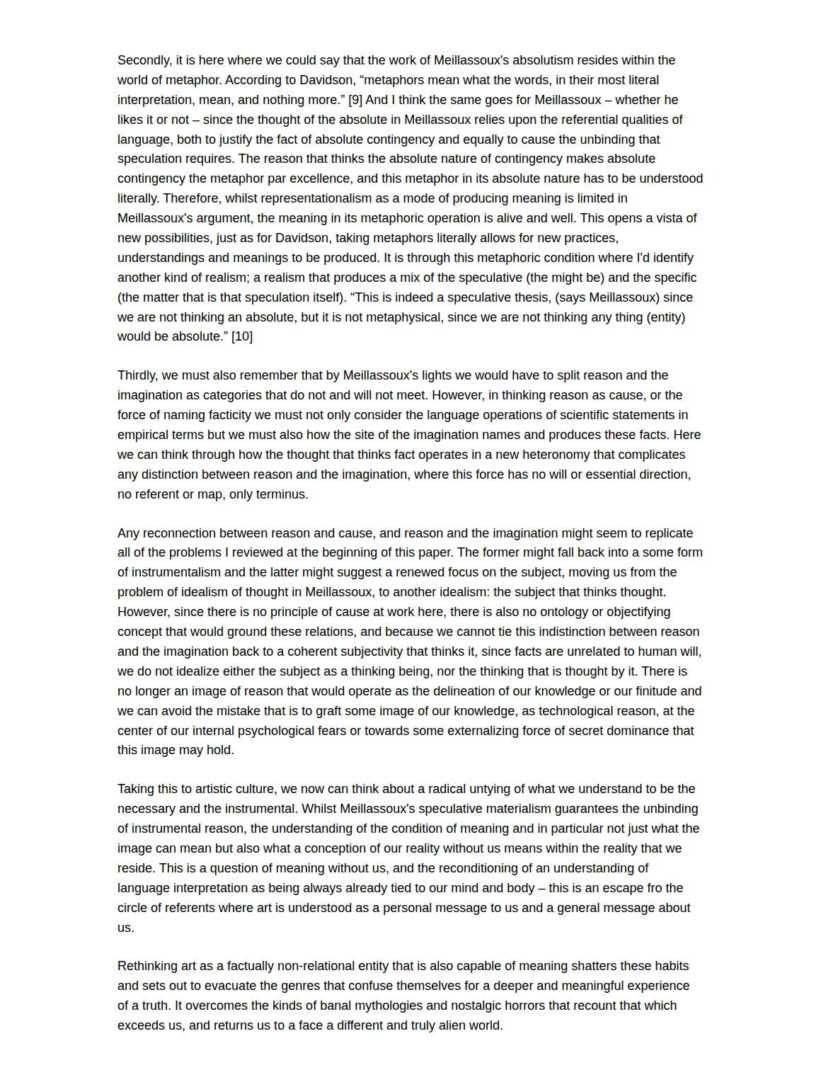Secondly, it is here where we could say that the work of Meillassoux's absolutism resides within the world of metaphor. According to Davidson, “metaphors mean what the words, in their most literal interpretation, mean, and nothing more.” [9] And I think the same goes for Meillassoux – whether he likes it or not – since the thought of the absolute in Meillassoux relies upon the referential qualities of language, both to justify the fact of absolute contingency and equally to cause the unbinding that speculation requires. The reason that thinks the absolute nature of contingency makes absolute contingency the metaphor par excellence, and this metaphor in its absolute nature has to be understood literally. Therefore, whilst representationalism as a mode of producing meaning is limited in Meillassoux's argument, the meaning in its metaphoric operation is alive and well. This opens a vista of new possibilities, just as for Davidson, taking metaphors literally allows for new practices, understandings and meanings to be produced. It is through this metaphoric condition where I'd identify another kind of realism; a realism that produces a mix of the speculative (the might be) and the specific (the matter that is that speculation itself). “This is indeed a speculative thesis, (says Meillassoux) since we are not thinking an absolute, but it is not metaphysical, since we are not thinking any thing (entity) would be absolute.” [10]
Thirdly, we must also remember that by Meillassoux's lights we would have to split reason and the imagination as categories that do not and will not meet. However, in thinking reason as cause, or the force of naming facticity we must not only consider the language operations of scientific statements in empirical terms but we must also how the site of the imagination names and produces these facts. Here we can think through how the thought that thinks fact operates in a new heteronomy that complicates any distinction between reason and the imagination, where this force has no will or essential direction, no referent or map, only terminus.
Any reconnection between reason and cause, and reason and the imagination might seem to replicate all of the problems I reviewed at the beginning of this paper. The former might fall back into a some form of instrumentalism and the latter might suggest a renewed focus on the subject, moving us from the problem of idealism of thought in Meillassoux, to another idealism: the subject that thinks thought. However, since there is no principle of cause at work here, there is also no ontology or objectifying concept that would ground these relations, and because we cannot tie this indistinction between reason and the imagination back to a coherent subjectivity that thinks it, since facts are unrelated to human will, we do not idealize either the subject as a thinking being, nor the thinking that is thought by it. There is no longer an image of reason that would operate as the delineation of our knowledge or our finitude and we can avoid the mistake that is to graft some image of our knowledge, as technological reason, at the center of our internal psychological fears or towards some externalizing force of secret dominance that this image may hold.
Taking this to artistic culture, we now can think about a radical untying of what we understand to be the necessary and the instrumental. Whilst Meillassoux's speculative materialism guarantees the unbinding of instrumental reason, the understanding of the condition of meaning and in particular not just what the image can mean but also what a conception of our reality without us means within the reality that we reside. This is a question of meaning without us, and the reconditioning of an understanding of language interpretation as being always already tied to our mind and body – this is an escape fro the circle of referents where art is understood as a personal message to us and a general message about us.
Rethinking art as a factually non-relational entity that is also capable of meaning shatters these habits and sets out to evacuate the genres that confuse themselves for a deeper and meaningful experience of a truth. It overcomes the kinds of banal mythologies and nostalgic horrors that recount that which exceeds us, and returns us to a face a different and truly alien world.